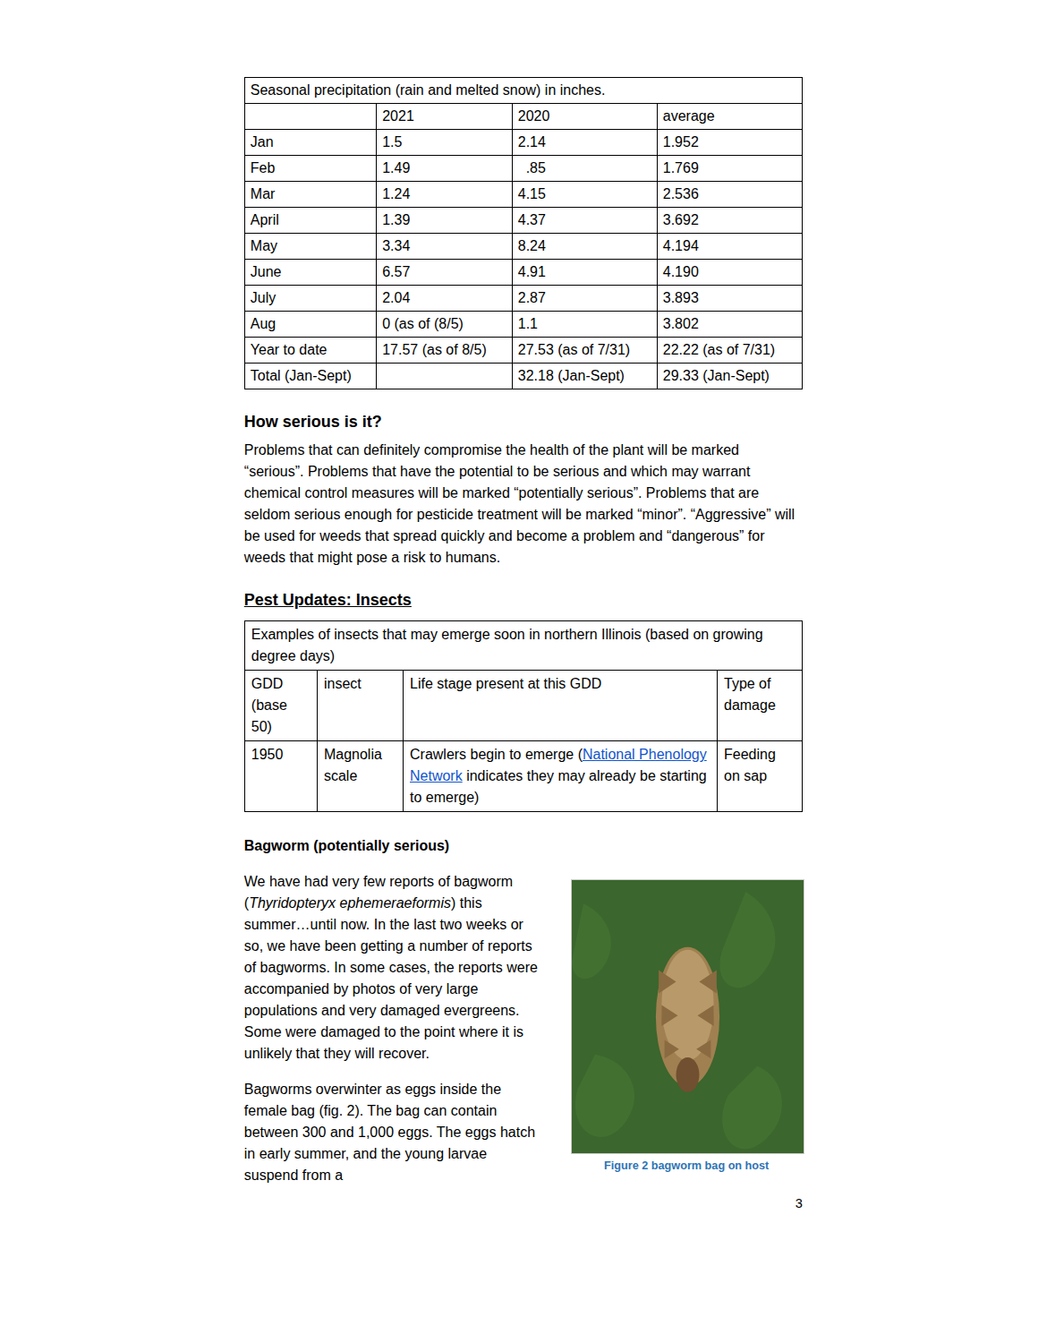| Seasonal precipitation (rain and melted snow) in inches. |
| | 2021 | 2020 | average |
| Jan | 1.5 | 2.14 | 1.952 |
| Feb | 1.49 | .85 | 1.769 |
| Mar | 1.24 | 4.15 | 2.536 |
| April | 1.39 | 4.37 | 3.692 |
| May | 3.34 | 8.24 | 4.194 |
| June | 6.57 | 4.91 | 4.190 |
| July | 2.04 | 2.87 | 3.893 |
| Aug | 0 (as of (8/5) | 1.1 | 3.802 |
| Year to date | 17.57 (as of 8/5) | 27.53 (as of 7/31) | 22.22 (as of 7/31) |
| Total (Jan-Sept) | | 32.18 (Jan-Sept) | 29.33 (Jan-Sept) |
How serious is it?
Problems that can definitely compromise the health of the plant will be marked “serious”. Problems that have the potential to be serious and which may warrant chemical control measures will be marked “potentially serious”. Problems that are seldom serious enough for pesticide treatment will be marked “minor”. “Aggressive” will be used for weeds that spread quickly and become a problem and “dangerous” for weeds that might pose a risk to humans.
Pest Updates: Insects
| Examples of insects that may emerge soon in northern Illinois (based on growing degree days) |
| GDD (base 50) | insect | Life stage present at this GDD | Type of damage |
| 1950 | Magnolia scale | Crawlers begin to emerge ( National Phenology Network indicates they may already be starting to emerge) | Feeding on sap |
Bagworm (potentially serious)
Figure 2 bagworm bag on host
We have had very few reports of bagworm (Thyridopteryx ephemeraeformis) this summer…until now. In the last two weeks or so, we have been getting a number of reports of bagworms. In some cases, the reports were accompanied by photos of very large populations and very damaged evergreens. Some were damaged to the point where it is unlikely that they will recover.
Bagworms overwinter as eggs inside the female bag (fig. 2). The bag can contain between 300 and 1,000 eggs. The eggs hatch in early summer, and the young larvae suspend from a
3